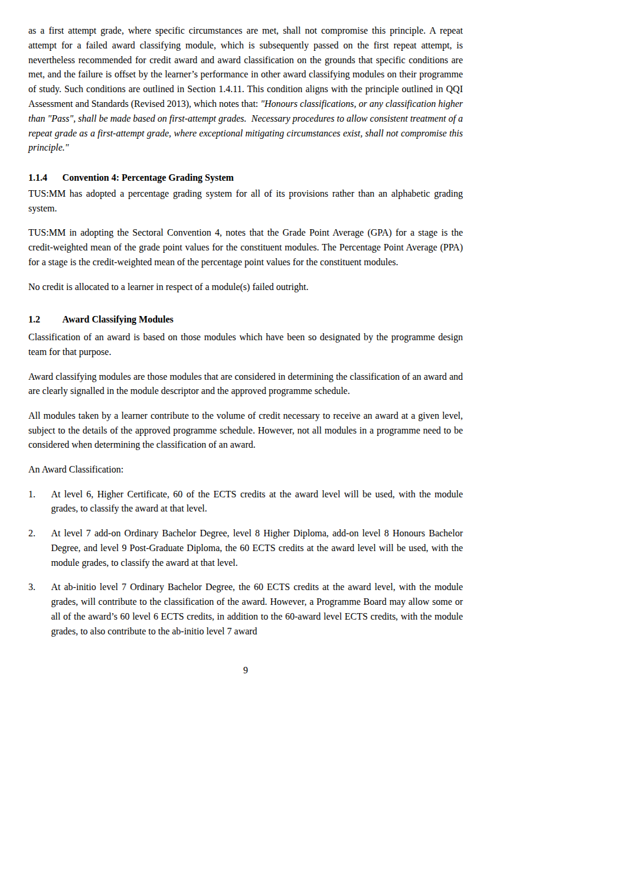as a first attempt grade, where specific circumstances are met, shall not compromise this principle. A repeat attempt for a failed award classifying module, which is subsequently passed on the first repeat attempt, is nevertheless recommended for credit award and award classification on the grounds that specific conditions are met, and the failure is offset by the learner’s performance in other award classifying modules on their programme of study. Such conditions are outlined in Section 1.4.11. This condition aligns with the principle outlined in QQI Assessment and Standards (Revised 2013), which notes that: "Honours classifications, or any classification higher than "Pass", shall be made based on first-attempt grades. Necessary procedures to allow consistent treatment of a repeat grade as a first-attempt grade, where exceptional mitigating circumstances exist, shall not compromise this principle."
1.1.4 Convention 4: Percentage Grading System
TUS:MM has adopted a percentage grading system for all of its provisions rather than an alphabetic grading system.
TUS:MM in adopting the Sectoral Convention 4, notes that the Grade Point Average (GPA) for a stage is the credit-weighted mean of the grade point values for the constituent modules. The Percentage Point Average (PPA) for a stage is the credit-weighted mean of the percentage point values for the constituent modules.
No credit is allocated to a learner in respect of a module(s) failed outright.
1.2 Award Classifying Modules
Classification of an award is based on those modules which have been so designated by the programme design team for that purpose.
Award classifying modules are those modules that are considered in determining the classification of an award and are clearly signalled in the module descriptor and the approved programme schedule.
All modules taken by a learner contribute to the volume of credit necessary to receive an award at a given level, subject to the details of the approved programme schedule. However, not all modules in a programme need to be considered when determining the classification of an award.
An Award Classification:
1. At level 6, Higher Certificate, 60 of the ECTS credits at the award level will be used, with the module grades, to classify the award at that level.
2. At level 7 add-on Ordinary Bachelor Degree, level 8 Higher Diploma, add-on level 8 Honours Bachelor Degree, and level 9 Post-Graduate Diploma, the 60 ECTS credits at the award level will be used, with the module grades, to classify the award at that level.
3. At ab-initio level 7 Ordinary Bachelor Degree, the 60 ECTS credits at the award level, with the module grades, will contribute to the classification of the award. However, a Programme Board may allow some or all of the award’s 60 level 6 ECTS credits, in addition to the 60-award level ECTS credits, with the module grades, to also contribute to the ab-initio level 7 award
9